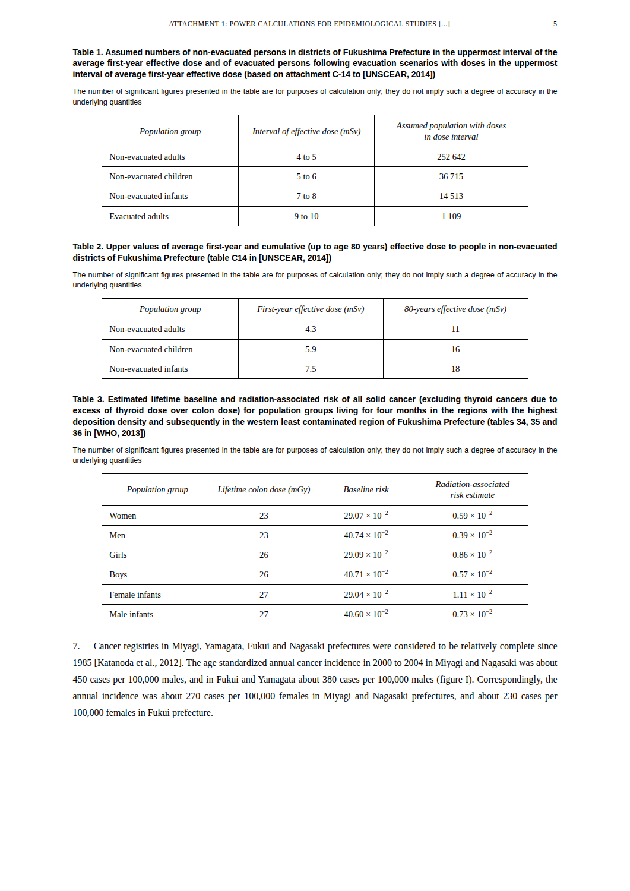Attachment 1: Power calculations for epidemiological studies [...] 5
Table 1. Assumed numbers of non-evacuated persons in districts of Fukushima Prefecture in the uppermost interval of the average first-year effective dose and of evacuated persons following evacuation scenarios with doses in the uppermost interval of average first-year effective dose (based on attachment C-14 to [UNSCEAR, 2014])
The number of significant figures presented in the table are for purposes of calculation only; they do not imply such a degree of accuracy in the underlying quantities
| Population group | Interval of effective dose (mSv) | Assumed population with doses in dose interval |
| --- | --- | --- |
| Non-evacuated adults | 4 to 5 | 252 642 |
| Non-evacuated children | 5 to 6 | 36 715 |
| Non-evacuated infants | 7 to 8 | 14 513 |
| Evacuated adults | 9 to 10 | 1 109 |
Table 2. Upper values of average first-year and cumulative (up to age 80 years) effective dose to people in non-evacuated districts of Fukushima Prefecture (table C14 in [UNSCEAR, 2014])
The number of significant figures presented in the table are for purposes of calculation only; they do not imply such a degree of accuracy in the underlying quantities
| Population group | First-year effective dose (mSv) | 80-years effective dose (mSv) |
| --- | --- | --- |
| Non-evacuated adults | 4.3 | 11 |
| Non-evacuated children | 5.9 | 16 |
| Non-evacuated infants | 7.5 | 18 |
Table 3. Estimated lifetime baseline and radiation-associated risk of all solid cancer (excluding thyroid cancers due to excess of thyroid dose over colon dose) for population groups living for four months in the regions with the highest deposition density and subsequently in the western least contaminated region of Fukushima Prefecture (tables 34, 35 and 36 in [WHO, 2013])
The number of significant figures presented in the table are for purposes of calculation only; they do not imply such a degree of accuracy in the underlying quantities
| Population group | Lifetime colon dose (mGy) | Baseline risk | Radiation-associated risk estimate |
| --- | --- | --- | --- |
| Women | 23 | 29.07 × 10 −2 | 0.59 × 10 −2 |
| Men | 23 | 40.74 × 10 −2 | 0.39 × 10 −2 |
| Girls | 26 | 29.09 × 10 −2 | 0.86 × 10 −2 |
| Boys | 26 | 40.71 × 10 −2 | 0.57 × 10 −2 |
| Female infants | 27 | 29.04 × 10 −2 | 1.11 × 10 −2 |
| Male infants | 27 | 40.60 × 10 −2 | 0.73 × 10 −2 |
7. Cancer registries in Miyagi, Yamagata, Fukui and Nagasaki prefectures were considered to be relatively complete since 1985 [Katanoda et al., 2012]. The age standardized annual cancer incidence in 2000 to 2004 in Miyagi and Nagasaki was about 450 cases per 100,000 males, and in Fukui and Yamagata about 380 cases per 100,000 males (figure I). Correspondingly, the annual incidence was about 270 cases per 100,000 females in Miyagi and Nagasaki prefectures, and about 230 cases per 100,000 females in Fukui prefecture.